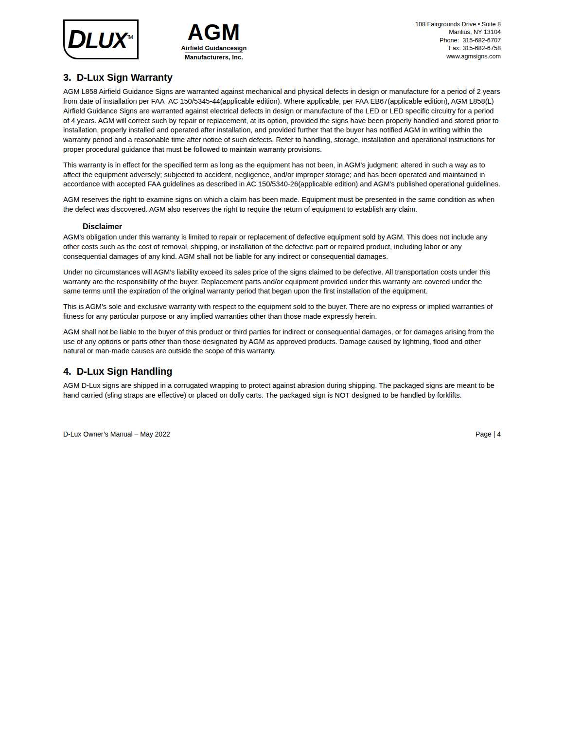DLUX TM
AGM
Airfield Guidancesign
Manufacturers, Inc.
108 Fairgrounds Drive • Suite 8
Manlius, NY 13104
Phone: 315-682-6707
Fax: 315-682-6758
www.agmsigns.com
3. D-Lux Sign Warranty
AGM L858 Airfield Guidance Signs are warranted against mechanical and physical defects in design or manufacture for a period of 2 years from date of installation per FAA AC 150/5345-44(applicable edition). Where applicable, per FAA EB67(applicable edition), AGM L858(L) Airfield Guidance Signs are warranted against electrical defects in design or manufacture of the LED or LED specific circuitry for a period of 4 years. AGM will correct such by repair or replacement, at its option, provided the signs have been properly handled and stored prior to installation, properly installed and operated after installation, and provided further that the buyer has notified AGM in writing within the warranty period and a reasonable time after notice of such defects. Refer to handling, storage, installation and operational instructions for proper procedural guidance that must be followed to maintain warranty provisions.
This warranty is in effect for the specified term as long as the equipment has not been, in AGM's judgment: altered in such a way as to affect the equipment adversely; subjected to accident, negligence, and/or improper storage; and has been operated and maintained in accordance with accepted FAA guidelines as described in AC 150/5340-26(applicable edition) and AGM's published operational guidelines.
AGM reserves the right to examine signs on which a claim has been made. Equipment must be presented in the same condition as when the defect was discovered. AGM also reserves the right to require the return of equipment to establish any claim.
Disclaimer
AGM's obligation under this warranty is limited to repair or replacement of defective equipment sold by AGM. This does not include any other costs such as the cost of removal, shipping, or installation of the defective part or repaired product, including labor or any consequential damages of any kind. AGM shall not be liable for any indirect or consequential damages.
Under no circumstances will AGM’s liability exceed its sales price of the signs claimed to be defective. All transportation costs under this warranty are the responsibility of the buyer. Replacement parts and/or equipment provided under this warranty are covered under the same terms until the expiration of the original warranty period that began upon the first installation of the equipment.
This is AGM's sole and exclusive warranty with respect to the equipment sold to the buyer. There are no express or implied warranties of fitness for any particular purpose or any implied warranties other than those made expressly herein.
AGM shall not be liable to the buyer of this product or third parties for indirect or consequential damages, or for damages arising from the use of any options or parts other than those designated by AGM as approved products. Damage caused by lightning, flood and other natural or man-made causes are outside the scope of this warranty.
4. D-Lux Sign Handling
AGM D-Lux signs are shipped in a corrugated wrapping to protect against abrasion during shipping. The packaged signs are meant to be hand carried (sling straps are effective) or placed on dolly carts. The packaged sign is NOT designed to be handled by forklifts.
D-Lux Owner’s Manual – May 2022
Page | 4